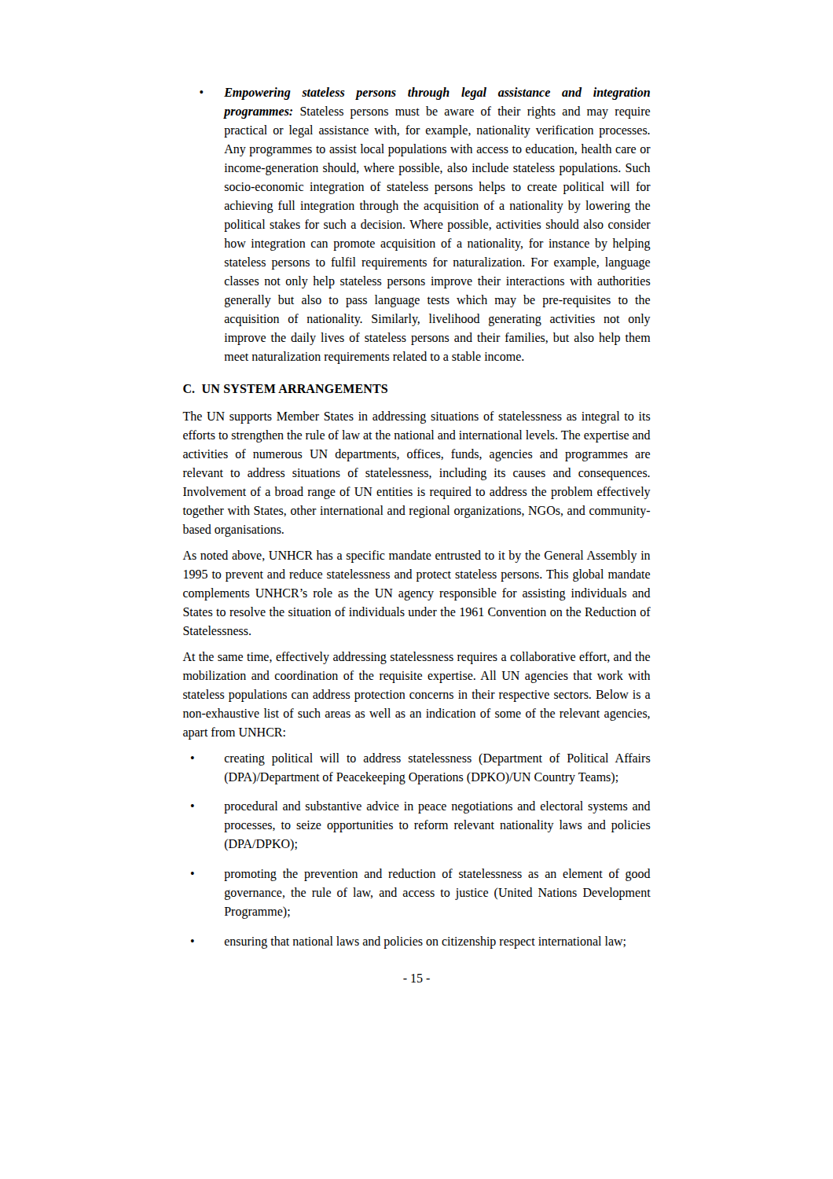• Empowering stateless persons through legal assistance and integration programmes: Stateless persons must be aware of their rights and may require practical or legal assistance with, for example, nationality verification processes. Any programmes to assist local populations with access to education, health care or income-generation should, where possible, also include stateless populations. Such socio-economic integration of stateless persons helps to create political will for achieving full integration through the acquisition of a nationality by lowering the political stakes for such a decision. Where possible, activities should also consider how integration can promote acquisition of a nationality, for instance by helping stateless persons to fulfil requirements for naturalization. For example, language classes not only help stateless persons improve their interactions with authorities generally but also to pass language tests which may be pre-requisites to the acquisition of nationality. Similarly, livelihood generating activities not only improve the daily lives of stateless persons and their families, but also help them meet naturalization requirements related to a stable income.
C. UN SYSTEM ARRANGEMENTS
The UN supports Member States in addressing situations of statelessness as integral to its efforts to strengthen the rule of law at the national and international levels. The expertise and activities of numerous UN departments, offices, funds, agencies and programmes are relevant to address situations of statelessness, including its causes and consequences. Involvement of a broad range of UN entities is required to address the problem effectively together with States, other international and regional organizations, NGOs, and community-based organisations.
As noted above, UNHCR has a specific mandate entrusted to it by the General Assembly in 1995 to prevent and reduce statelessness and protect stateless persons. This global mandate complements UNHCR’s role as the UN agency responsible for assisting individuals and States to resolve the situation of individuals under the 1961 Convention on the Reduction of Statelessness.
At the same time, effectively addressing statelessness requires a collaborative effort, and the mobilization and coordination of the requisite expertise. All UN agencies that work with stateless populations can address protection concerns in their respective sectors. Below is a non-exhaustive list of such areas as well as an indication of some of the relevant agencies, apart from UNHCR:
creating political will to address statelessness (Department of Political Affairs (DPA)/Department of Peacekeeping Operations (DPKO)/UN Country Teams);
procedural and substantive advice in peace negotiations and electoral systems and processes, to seize opportunities to reform relevant nationality laws and policies (DPA/DPKO);
promoting the prevention and reduction of statelessness as an element of good governance, the rule of law, and access to justice (United Nations Development Programme);
ensuring that national laws and policies on citizenship respect international law;
- 15 -